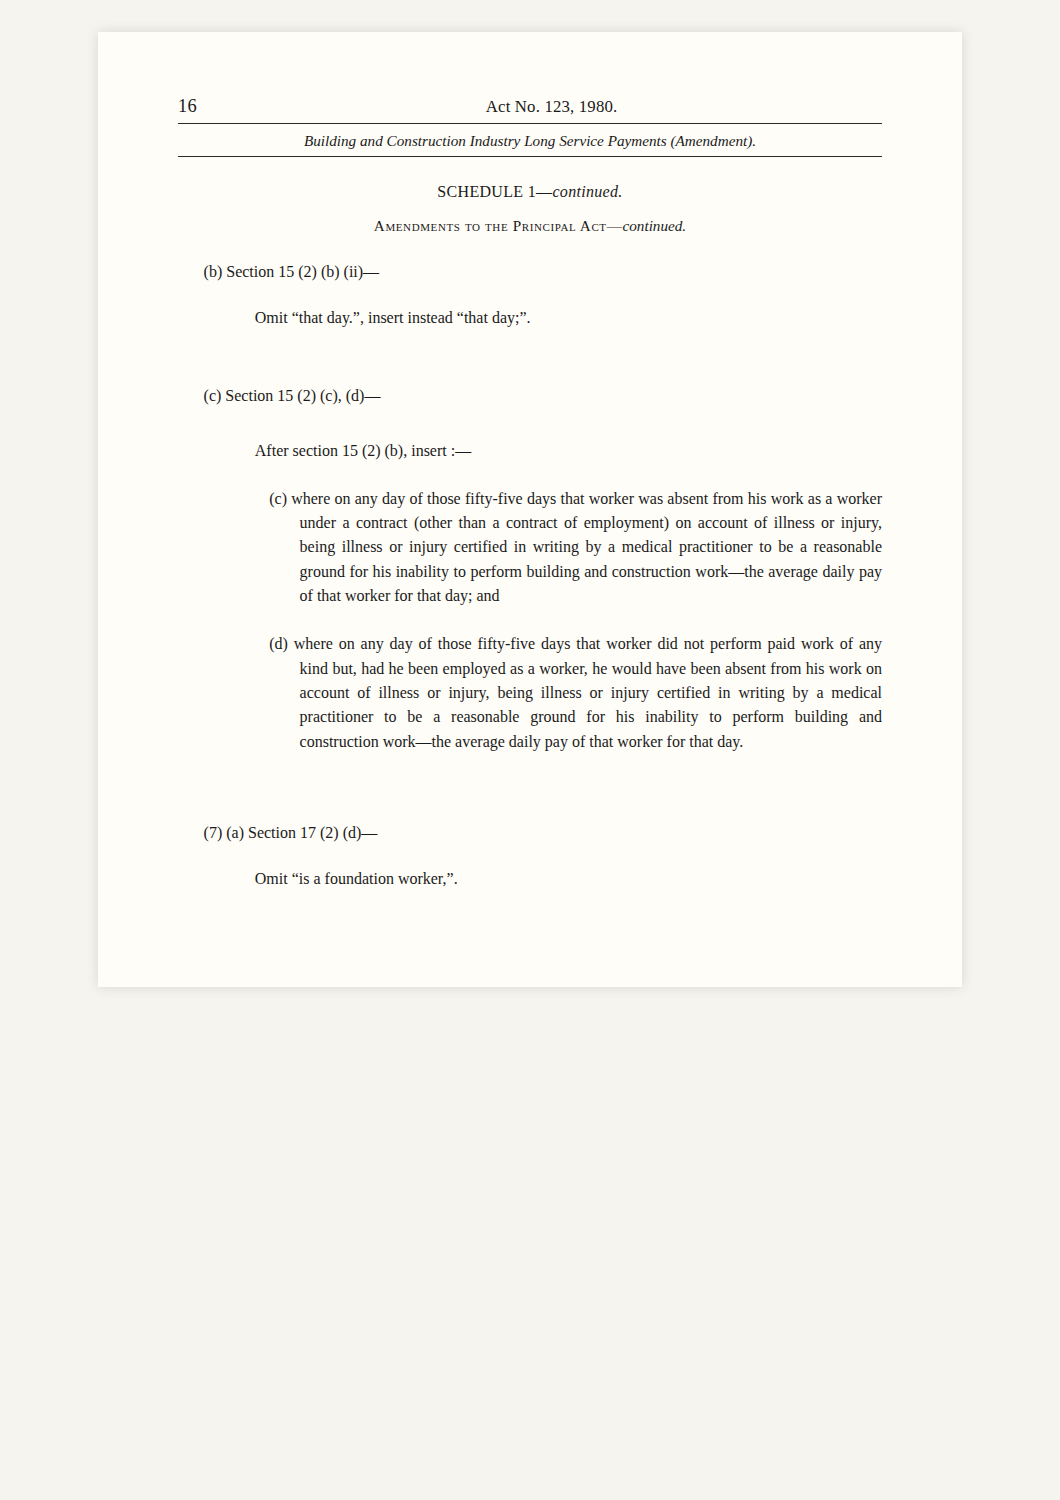16 Act No. 123, 1980.
Building and Construction Industry Long Service Payments (Amendment).
SCHEDULE 1—continued.
Amendments to the Principal Act—continued.
(b) Section 15 (2) (b) (ii)—
Omit “that day.”, insert instead “that day;”.
(c) Section 15 (2) (c), (d)—
After section 15 (2) (b), insert :—
(c) where on any day of those fifty-five days that worker was absent from his work as a worker under a contract (other than a contract of employment) on account of illness or injury, being illness or injury certified in writing by a medical practitioner to be a reasonable ground for his inability to perform building and construction work—the average daily pay of that worker for that day; and
(d) where on any day of those fifty-five days that worker did not perform paid work of any kind but, had he been employed as a worker, he would have been absent from his work on account of illness or injury, being illness or injury certified in writing by a medical practitioner to be a reasonable ground for his inability to perform building and construction work—the average daily pay of that worker for that day.
(7) (a) Section 17 (2) (d)—
Omit “is a foundation worker,”.